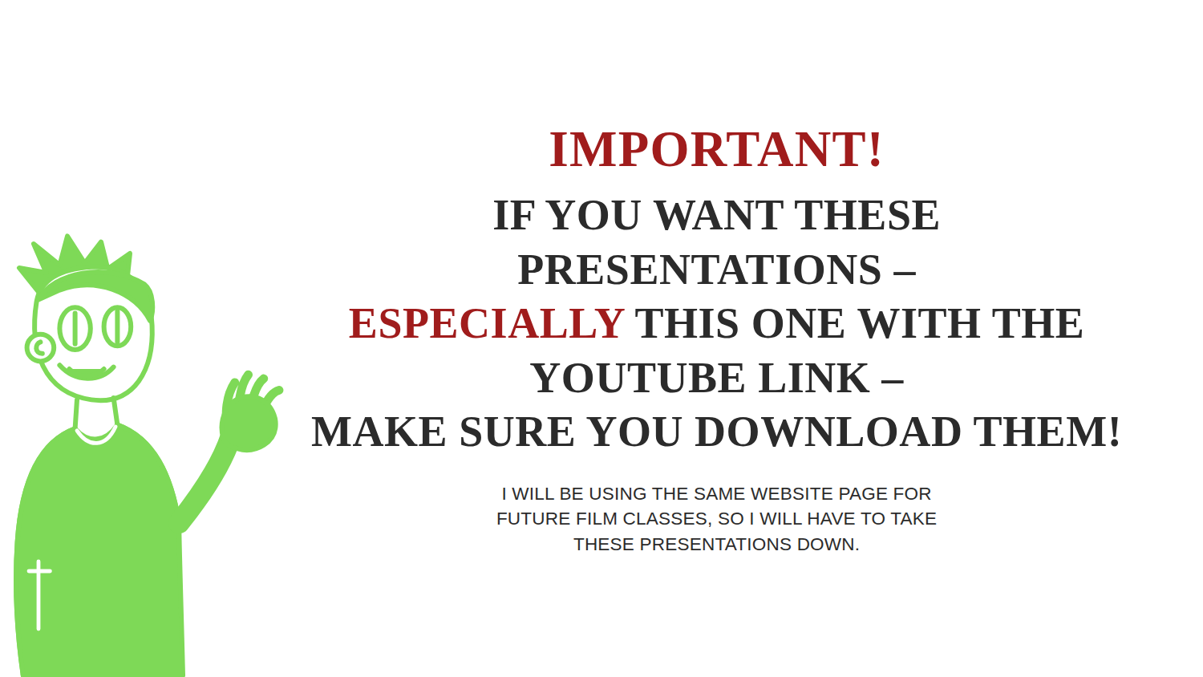Important!
If you want these presentations –
Especially this one with the YouTube Link –
Make sure you download them!
I will be using the same website page for future film classes, so I will have to take these presentations down.